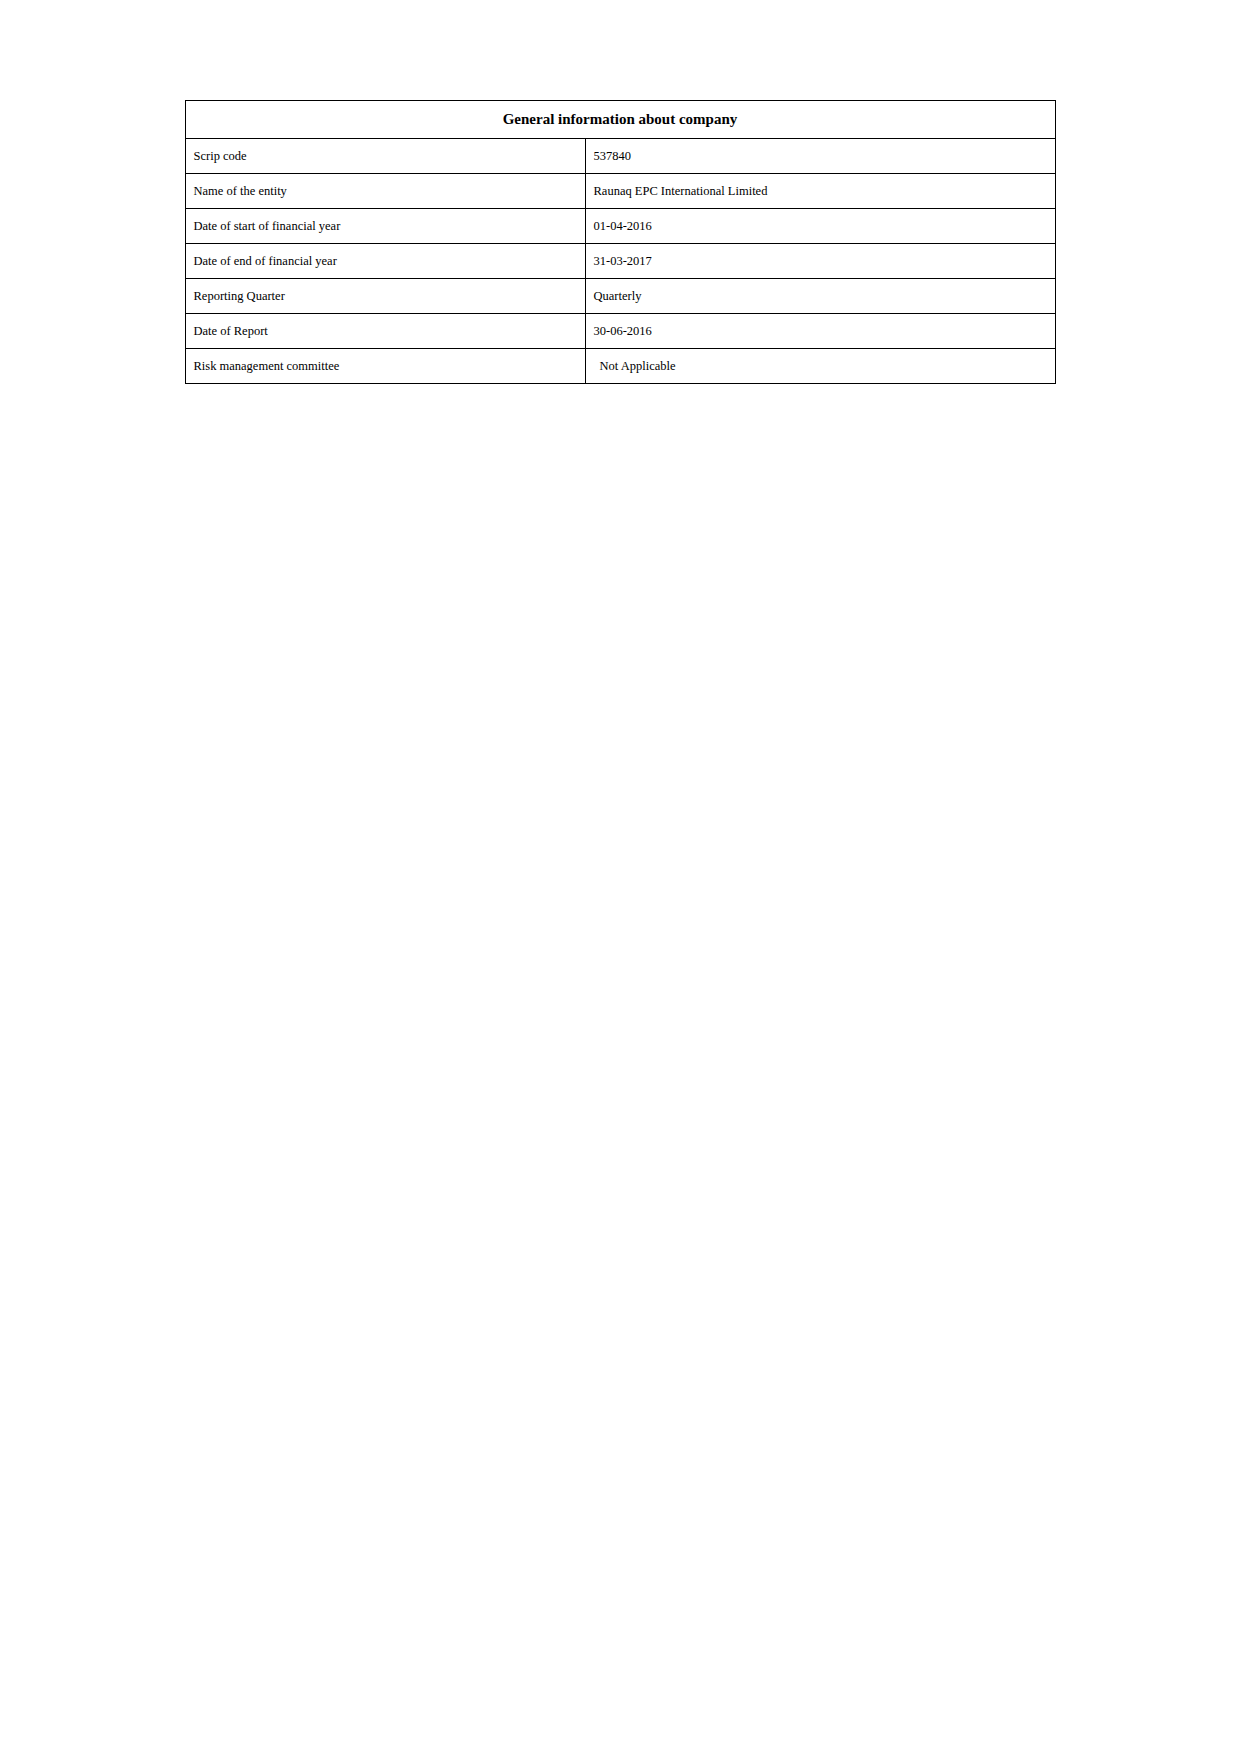General information about company
| Scrip code | 537840 |
| Name of the entity | Raunaq EPC International Limited |
| Date of start of financial year | 01-04-2016 |
| Date of end of financial year | 31-03-2017 |
| Reporting Quarter | Quarterly |
| Date of Report | 30-06-2016 |
| Risk management committee | Not Applicable |